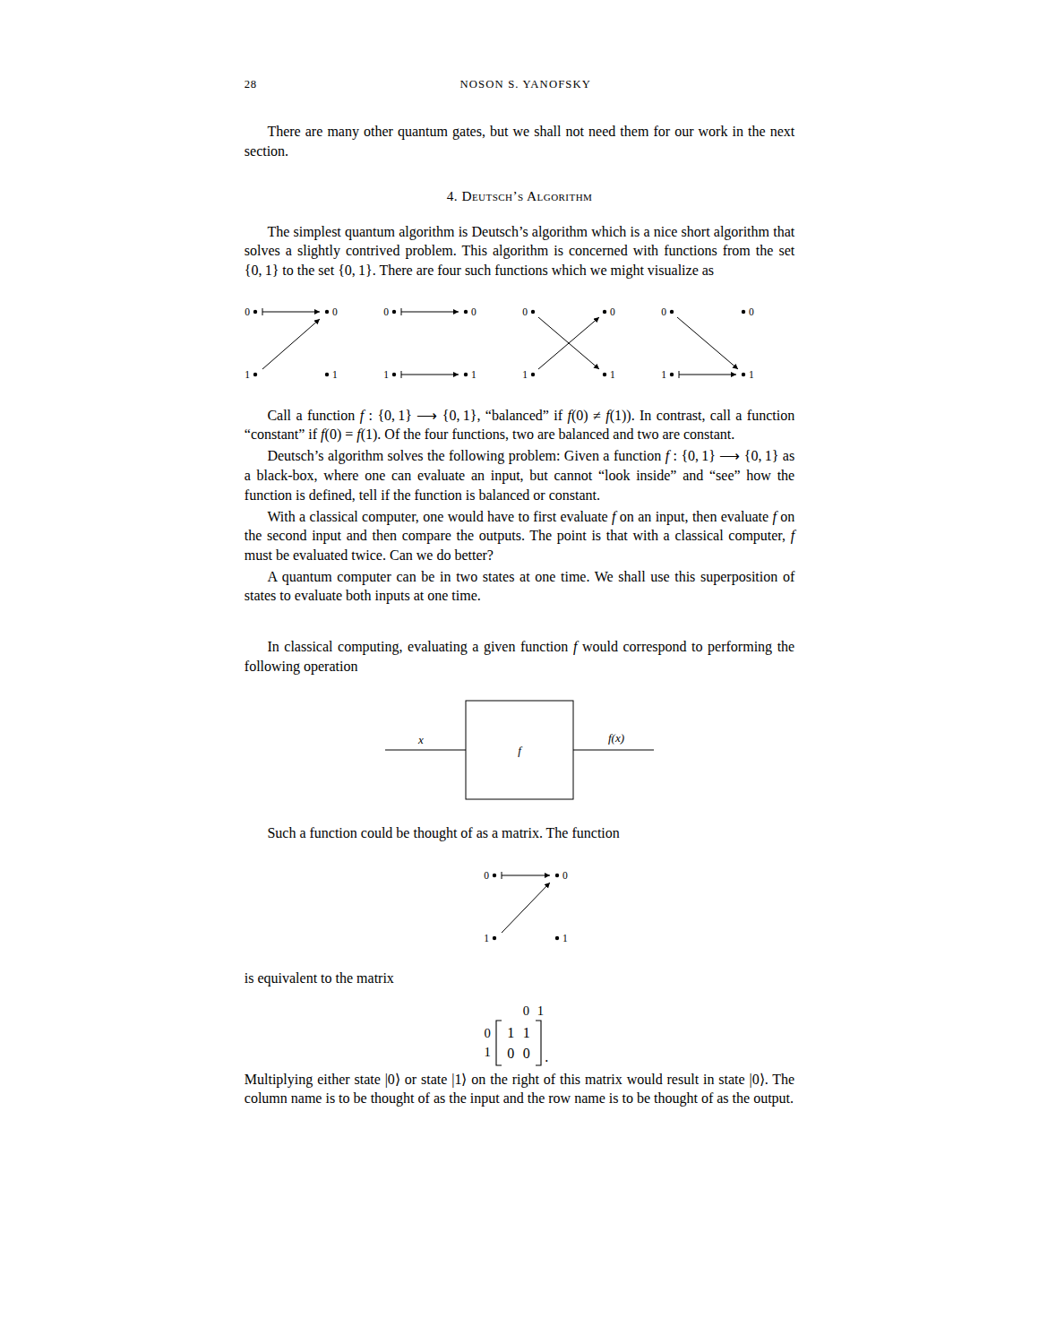28 Noson S. Yanofsky
There are many other quantum gates, but we shall not need them for our work in the next section.
4. Deutsch’s Algorithm
The simplest quantum algorithm is Deutsch’s algorithm which is a nice short algorithm that solves a slightly contrived problem. This algorithm is concerned with functions from the set {0, 1} to the set {0, 1}. There are four such functions which we might visualize as
0 0 1 1 0 0 1 1 0 0 1 1 0 0 1 1
Call a function f : {0, 1} ⟶ {0, 1}, “balanced” if f(0) ≠ f(1)). In contrast, call a function “constant” if f(0) = f(1). Of the four functions, two are balanced and two are constant.
Deutsch’s algorithm solves the following problem: Given a function f : {0, 1} ⟶ {0, 1} as a black-box, where one can evaluate an input, but cannot “look inside” and “see” how the function is defined, tell if the function is balanced or constant.
With a classical computer, one would have to first evaluate f on an input, then evaluate f on the second input and then compare the outputs. The point is that with a classical computer, f must be evaluated twice. Can we do better?
A quantum computer can be in two states at one time. We shall use this superposition of states to evaluate both inputs at one time.
In classical computing, evaluating a given function f would correspond to performing the following operation
x f f(x)
Such a function could be thought of as a matrix. The function
0 0 1 1
is equivalent to the matrix
0
01
01
11
00
.
Multiplying either state |0⟩ or state |1⟩ on the right of this matrix would result in state |0⟩. The column name is to be thought of as the input and the row name is to be thought of as the output.